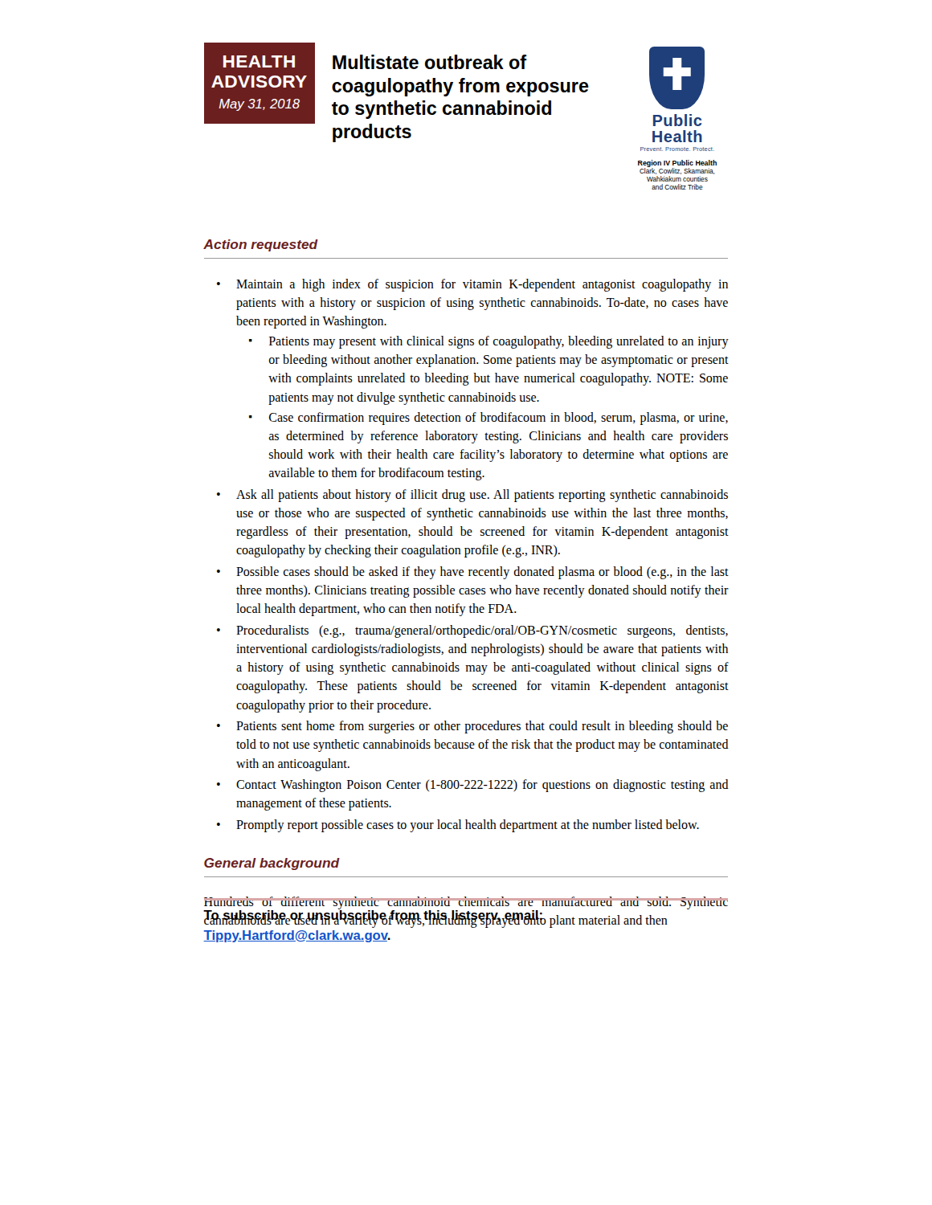HEALTH
ADVISORY
May 31, 2018
Multistate outbreak of coagulopathy from exposure to synthetic cannabinoid products
Public
Health
Prevent. Promote. Protect.
Region IV Public Health
Clark, Cowlitz, Skamania, Wahkiakum counties
and Cowlitz Tribe
Action requested
Maintain a high index of suspicion for vitamin K-dependent antagonist coagulopathy in patients with a history or suspicion of using synthetic cannabinoids. To-date, no cases have been reported in Washington.
Patients may present with clinical signs of coagulopathy, bleeding unrelated to an injury or bleeding without another explanation. Some patients may be asymptomatic or present with complaints unrelated to bleeding but have numerical coagulopathy. NOTE: Some patients may not divulge synthetic cannabinoids use.
Case confirmation requires detection of brodifacoum in blood, serum, plasma, or urine, as determined by reference laboratory testing. Clinicians and health care providers should work with their health care facility’s laboratory to determine what options are available to them for brodifacoum testing.
Ask all patients about history of illicit drug use. All patients reporting synthetic cannabinoids use or those who are suspected of synthetic cannabinoids use within the last three months, regardless of their presentation, should be screened for vitamin K-dependent antagonist coagulopathy by checking their coagulation profile (e.g., INR).
Possible cases should be asked if they have recently donated plasma or blood (e.g., in the last three months). Clinicians treating possible cases who have recently donated should notify their local health department, who can then notify the FDA.
Proceduralists (e.g., trauma/general/orthopedic/oral/OB-GYN/cosmetic surgeons, dentists, interventional cardiologists/radiologists, and nephrologists) should be aware that patients with a history of using synthetic cannabinoids may be anti-coagulated without clinical signs of coagulopathy. These patients should be screened for vitamin K-dependent antagonist coagulopathy prior to their procedure.
Patients sent home from surgeries or other procedures that could result in bleeding should be told to not use synthetic cannabinoids because of the risk that the product may be contaminated with an anticoagulant.
Contact Washington Poison Center (1-800-222-1222) for questions on diagnostic testing and management of these patients.
Promptly report possible cases to your local health department at the number listed below.
General background
Hundreds of different synthetic cannabinoid chemicals are manufactured and sold. Synthetic cannabinoids are used in a variety of ways, including sprayed onto plant material and then
To subscribe or unsubscribe from this listserv, email: Tippy.Hartford@clark.wa.gov.